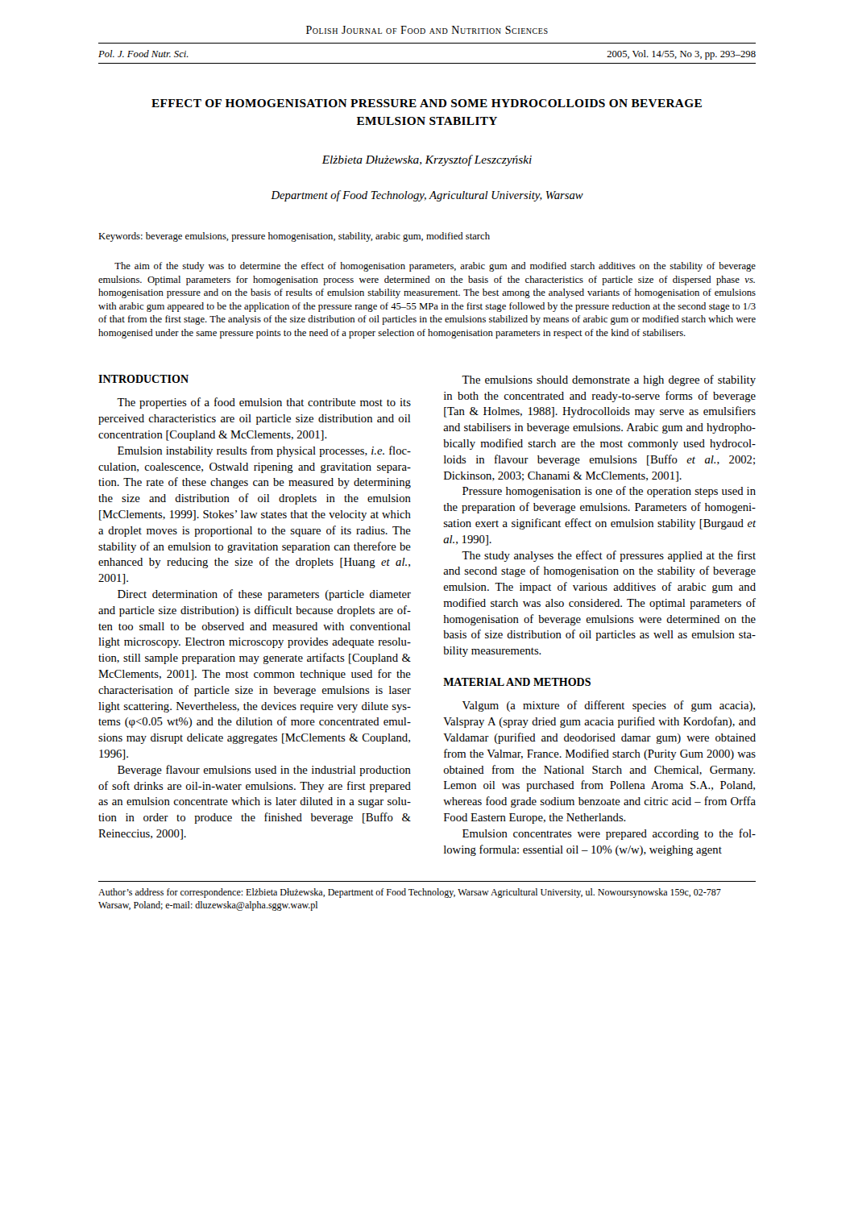Polish Journal of Food and Nutrition Sciences
Pol. J. Food Nutr. Sci. 2005, Vol. 14/55, No 3, pp. 293–298
Effect of Homogenisation Pressure and Some Hydrocolloids on Beverage
Emulsion Stability
Elżbieta Dłużewska, Krzysztof Leszczyński
Department of Food Technology, Agricultural University, Warsaw
Keywords: beverage emulsions, pressure homogenisation, stability, arabic gum, modified starch
The aim of the study was to determine the effect of homogenisation parameters, arabic gum and modified starch additives on the stability of beverage emulsions. Optimal parameters for homogenisation process were determined on the basis of the characteristics of particle size of dispersed phase vs. homogenisation pressure and on the basis of results of emulsion stability measurement. The best among the analysed variants of homogenisation of emulsions with arabic gum appeared to be the application of the pressure range of 45–55 MPa in the first stage followed by the pressure reduction at the second stage to 1/3 of that from the first stage. The analysis of the size distribution of oil particles in the emulsions stabilized by means of arabic gum or modified starch which were homogenised under the same pressure points to the need of a proper selection of homogenisation parameters in respect of the kind of stabilisers.
Introduction
The properties of a food emulsion that contribute most to its perceived characteristics are oil particle size distribution and oil concentration [Coupland & McClements, 2001].
Emulsion instability results from physical processes, i.e. flocculation, coalescence, Ostwald ripening and gravitation separation. The rate of these changes can be measured by determining the size and distribution of oil droplets in the emulsion [McClements, 1999]. Stokes’ law states that the velocity at which a droplet moves is proportional to the square of its radius. The stability of an emulsion to gravitation separation can therefore be enhanced by reducing the size of the droplets [Huang et al., 2001].
Direct determination of these parameters (particle diameter and particle size distribution) is difficult because droplets are often too small to be observed and measured with conventional light microscopy. Electron microscopy provides adequate resolution, still sample preparation may generate artifacts [Coupland & McClements, 2001]. The most common technique used for the characterisation of particle size in beverage emulsions is laser light scattering. Nevertheless, the devices require very dilute systems (φ<0.05 wt%) and the dilution of more concentrated emulsions may disrupt delicate aggregates [McClements & Coupland, 1996].
Beverage flavour emulsions used in the industrial production of soft drinks are oil-in-water emulsions. They are first prepared as an emulsion concentrate which is later diluted in a sugar solution in order to produce the finished beverage [Buffo & Reineccius, 2000].
The emulsions should demonstrate a high degree of stability in both the concentrated and ready-to-serve forms of beverage [Tan & Holmes, 1988]. Hydrocolloids may serve as emulsifiers and stabilisers in beverage emulsions. Arabic gum and hydrophobically modified starch are the most commonly used hydrocolloids in flavour beverage emulsions [Buffo et al., 2002; Dickinson, 2003; Chanami & McClements, 2001].
Pressure homogenisation is one of the operation steps used in the preparation of beverage emulsions. Parameters of homogenisation exert a significant effect on emulsion stability [Burgaud et al., 1990].
The study analyses the effect of pressures applied at the first and second stage of homogenisation on the stability of beverage emulsion. The impact of various additives of arabic gum and modified starch was also considered. The optimal parameters of homogenisation of beverage emulsions were determined on the basis of size distribution of oil particles as well as emulsion stability measurements.
Material and Methods
Valgum (a mixture of different species of gum acacia), Valspray A (spray dried gum acacia purified with Kordofan), and Valdamar (purified and deodorised damar gum) were obtained from the Valmar, France. Modified starch (Purity Gum 2000) was obtained from the National Starch and Chemical, Germany. Lemon oil was purchased from Pollena Aroma S.A., Poland, whereas food grade sodium benzoate and citric acid – from Orffa Food Eastern Europe, the Netherlands.
Emulsion concentrates were prepared according to the following formula: essential oil – 10% (w/w), weighing agent
Author’s address for correspondence: Elżbieta Dłużewska, Department of Food Technology, Warsaw Agricultural University, ul. Nowoursynowska 159c, 02-787 Warsaw, Poland; e-mail: dluzewska@alpha.sggw.waw.pl